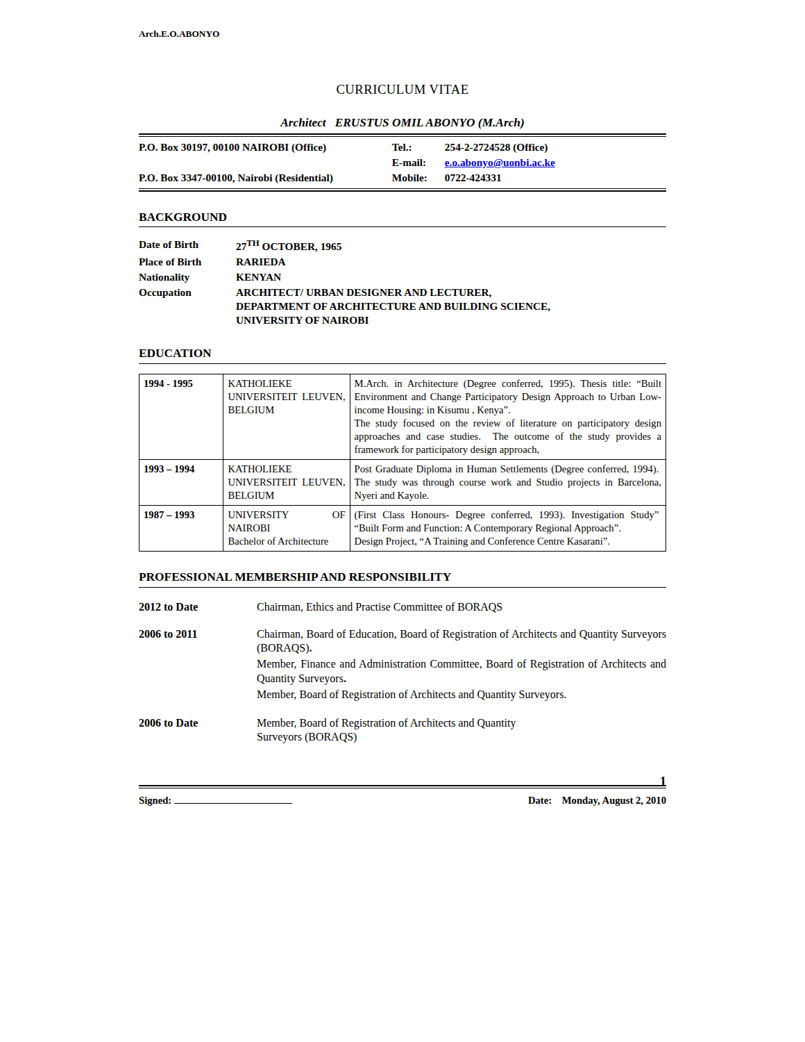Arch.E.O.ABONYO
CURRICULUM VITAE
Architect ERUSTUS OMIL ABONYO (M.Arch)
| P.O. Box 30197, 00100 NAIROBI (Office) | Tel.: | 254-2-2724528 (Office) |
| | E-mail: | e.o.abonyo@uonbi.ac.ke |
| P.O. Box 3347-00100, Nairobi (Residential) | Mobile: | 0722-424331 |
BACKGROUND
| Date of Birth | 27 TH OCTOBER, 1965 |
| Place of Birth | RARIEDA |
| Nationality | KENYAN |
| Occupation | ARCHITECT/ URBAN DESIGNER AND LECTURER, DEPARTMENT OF ARCHITECTURE AND BUILDING SCIENCE, UNIVERSITY OF NAIROBI |
EDUCATION
| 1994 - 1995 | KATHOLIEKE UNIVERSITEIT LEUVEN, BELGIUM | M.Arch. in Architecture (Degree conferred, 1995). Thesis title: “Built Environment and Change Participatory Design Approach to Urban Low-income Housing: in Kisumu , Kenya”. The study focused on the review of literature on participatory design approaches and case studies. The outcome of the study provides a framework for participatory design approach, |
| 1993 – 1994 | KATHOLIEKE UNIVERSITEIT LEUVEN, BELGIUM | Post Graduate Diploma in Human Settlements (Degree conferred, 1994). The study was through course work and Studio projects in Barcelona, Nyeri and Kayole. |
| 1987 – 1993 | UNIVERSITY OF NAIROBI Bachelor of Architecture | (First Class Honours- Degree conferred, 1993). Investigation Study” “Built Form and Function: A Contemporary Regional Approach”. Design Project, “A Training and Conference Centre Kasarani”. |
PROFESSIONAL MEMBERSHIP AND RESPONSIBILITY
| 2012 to Date | Chairman, Ethics and Practise Committee of BORAQS |
| 2006 to 2011 | Chairman, Board of Education, Board of Registration of Architects and Quantity Surveyors (BORAQS) . Member, Finance and Administration Committee, Board of Registration of Architects and Quantity Surveyors . Member, Board of Registration of Architects and Quantity Surveyors. |
| 2006 to Date | Member, Board of Registration of Architects and Quantity Surveyors (BORAQS) |
1
Signed: Date: Monday, August 2, 2010